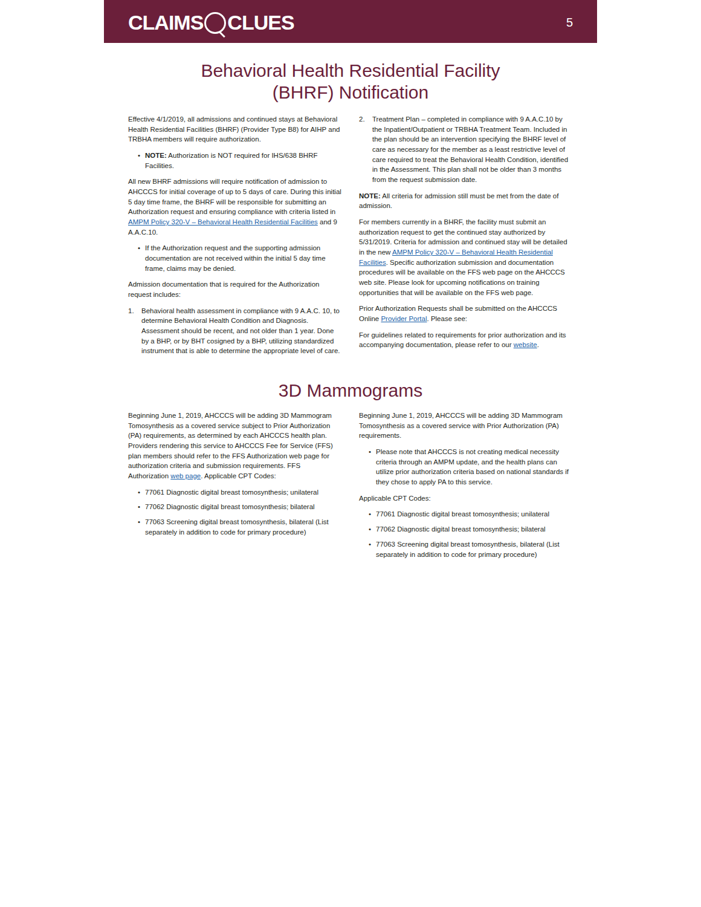CLAIMS CLUES
5
Behavioral Health Residential Facility
(BHRF) Notification
Effective 4/1/2019, all admissions and continued stays at Behavioral Health Residential Facilities (BHRF) (Provider Type B8) for AIHP and TRBHA members will require authorization.
NOTE: Authorization is NOT required for IHS/638 BHRF Facilities.
All new BHRF admissions will require notification of admission to AHCCCS for initial coverage of up to 5 days of care. During this initial 5 day time frame, the BHRF will be responsible for submitting an Authorization request and ensuring compliance with criteria listed in AMPM Policy 320-V – Behavioral Health Residential Facilities and 9 A.A.C.10.
If the Authorization request and the supporting admission documentation are not received within the initial 5 day time frame, claims may be denied.
Admission documentation that is required for the Authorization request includes:
Behavioral health assessment in compliance with 9 A.A.C. 10, to determine Behavioral Health Condition and Diagnosis. Assessment should be recent, and not older than 1 year. Done by a BHP, or by BHT cosigned by a BHP, utilizing standardized instrument that is able to determine the appropriate level of care.
Treatment Plan – completed in compliance with 9 A.A.C.10 by the Inpatient/Outpatient or TRBHA Treatment Team. Included in the plan should be an intervention specifying the BHRF level of care as necessary for the member as a least restrictive level of care required to treat the Behavioral Health Condition, identified in the Assessment. This plan shall not be older than 3 months from the request submission date.
NOTE: All criteria for admission still must be met from the date of admission.
For members currently in a BHRF, the facility must submit an authorization request to get the continued stay authorized by 5/31/2019. Criteria for admission and continued stay will be detailed in the new AMPM Policy 320-V – Behavioral Health Residential Facilities. Specific authorization submission and documentation procedures will be available on the FFS web page on the AHCCCS web site. Please look for upcoming notifications on training opportunities that will be available on the FFS web page.
Prior Authorization Requests shall be submitted on the AHCCCS Online Provider Portal. Please see:
For guidelines related to requirements for prior authorization and its accompanying documentation, please refer to our website.
3D Mammograms
Beginning June 1, 2019, AHCCCS will be adding 3D Mammogram Tomosynthesis as a covered service subject to Prior Authorization (PA) requirements, as determined by each AHCCCS health plan. Providers rendering this service to AHCCCS Fee for Service (FFS) plan members should refer to the FFS Authorization web page for authorization criteria and submission requirements. FFS Authorization web page. Applicable CPT Codes:
77061 Diagnostic digital breast tomosynthesis; unilateral
77062 Diagnostic digital breast tomosynthesis; bilateral
77063 Screening digital breast tomosynthesis, bilateral (List separately in addition to code for primary procedure)
Beginning June 1, 2019, AHCCCS will be adding 3D Mammogram Tomosynthesis as a covered service with Prior Authorization (PA) requirements.
Please note that AHCCCS is not creating medical necessity criteria through an AMPM update, and the health plans can utilize prior authorization criteria based on national standards if they chose to apply PA to this service.
Applicable CPT Codes:
77061 Diagnostic digital breast tomosynthesis; unilateral
77062 Diagnostic digital breast tomosynthesis; bilateral
77063 Screening digital breast tomosynthesis, bilateral (List separately in addition to code for primary procedure)